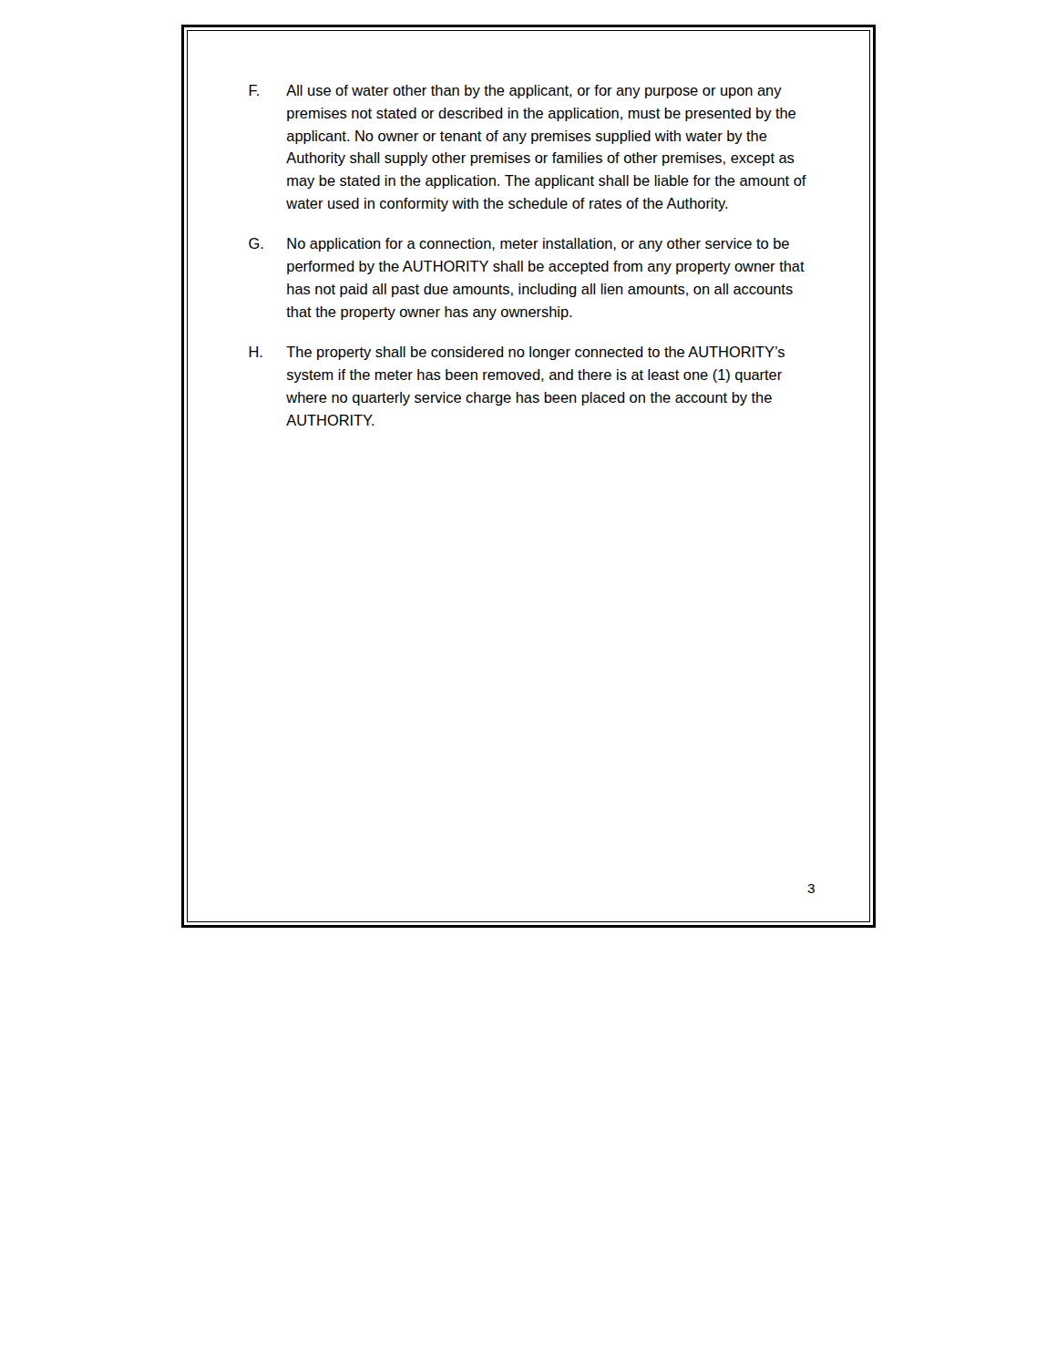F. All use of water other than by the applicant, or for any purpose or upon any premises not stated or described in the application, must be presented by the applicant. No owner or tenant of any premises supplied with water by the Authority shall supply other premises or families of other premises, except as may be stated in the application. The applicant shall be liable for the amount of water used in conformity with the schedule of rates of the Authority.
G. No application for a connection, meter installation, or any other service to be performed by the AUTHORITY shall be accepted from any property owner that has not paid all past due amounts, including all lien amounts, on all accounts that the property owner has any ownership.
H. The property shall be considered no longer connected to the AUTHORITY’s system if the meter has been removed, and there is at least one (1) quarter where no quarterly service charge has been placed on the account by the AUTHORITY.
3